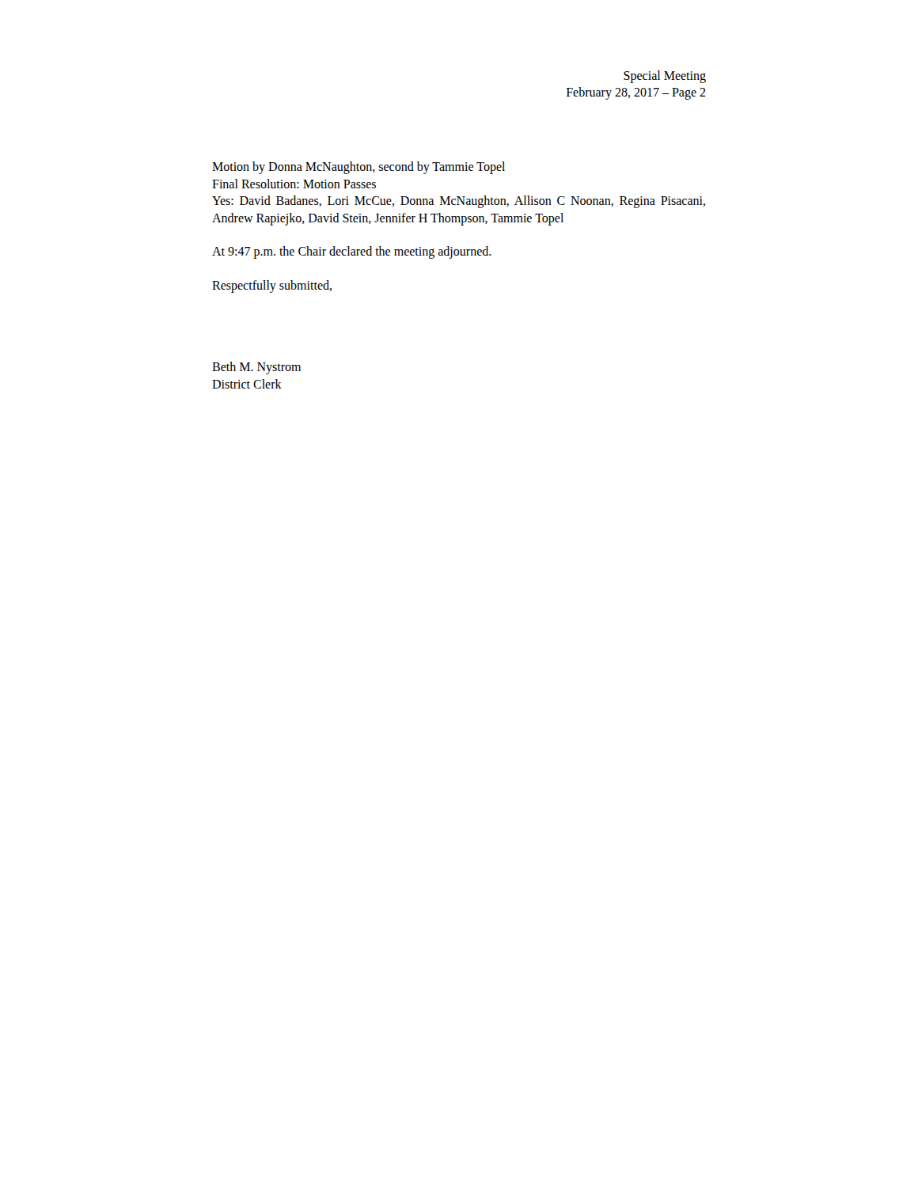Special Meeting
February 28, 2017 – Page 2
Motion by Donna McNaughton, second by Tammie Topel
Final Resolution: Motion Passes
Yes: David Badanes, Lori McCue, Donna McNaughton, Allison C Noonan, Regina Pisacani, Andrew Rapiejko, David Stein, Jennifer H Thompson, Tammie Topel
At 9:47 p.m. the Chair declared the meeting adjourned.
Respectfully submitted,
Beth M. Nystrom
District Clerk